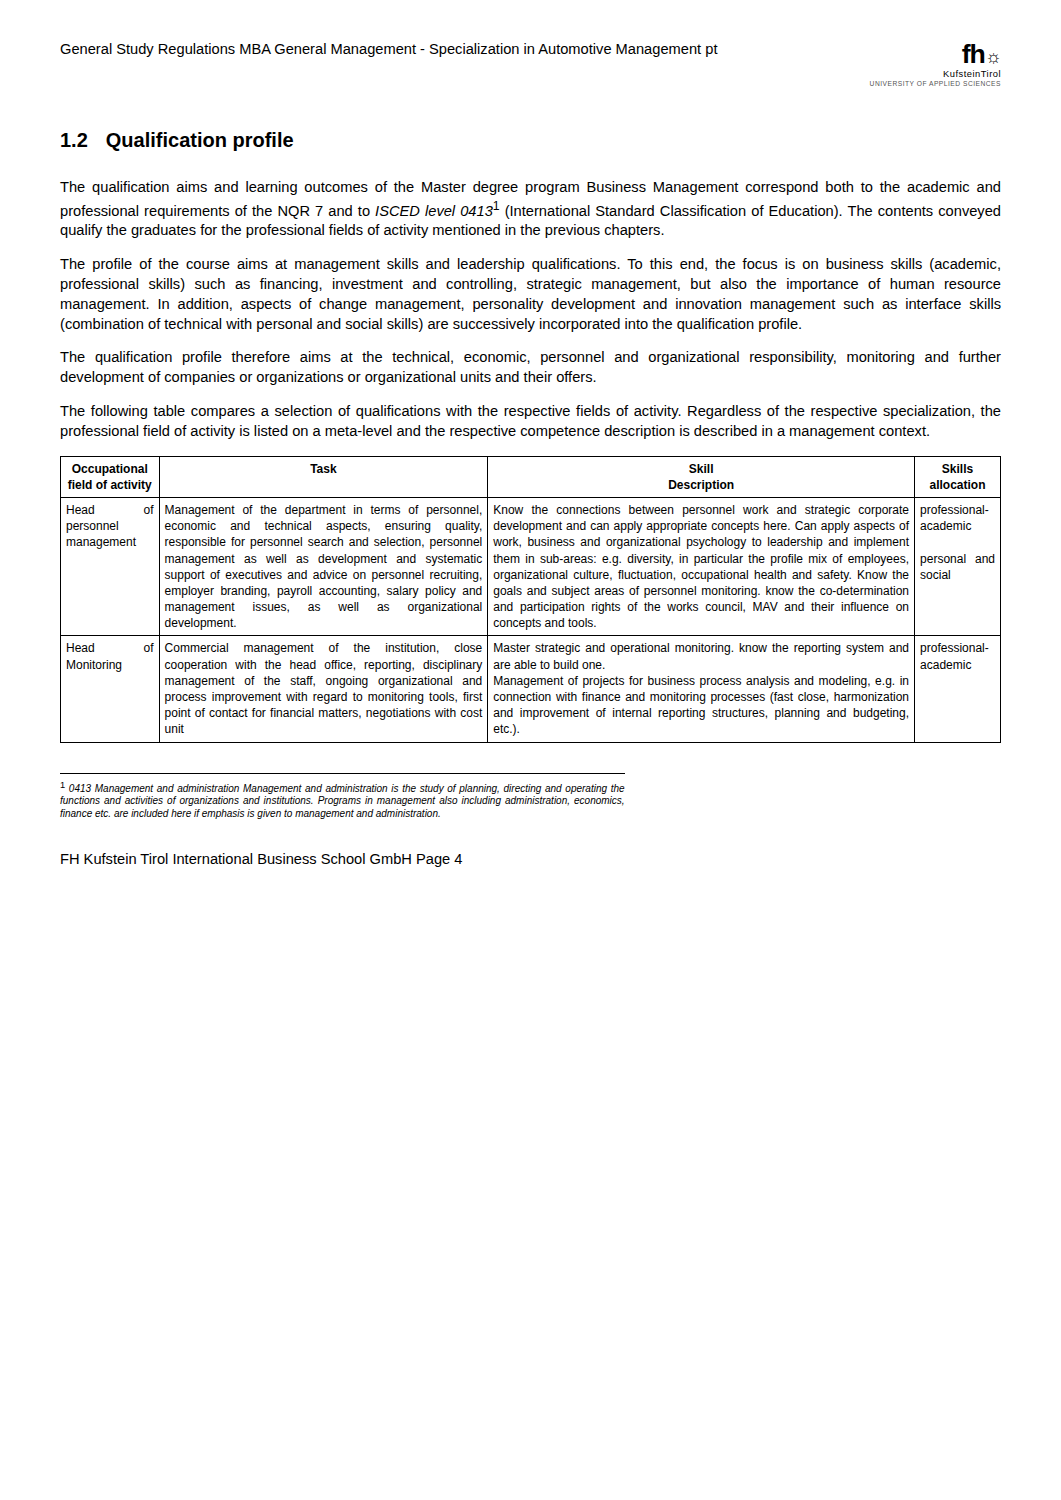General Study Regulations MBA General Management - Specialization in Automotive Management pt
fh☼
KufsteinTirol
UNIVERSITY OF APPLIED SCIENCES
1.2 Qualification profile
The qualification aims and learning outcomes of the Master degree program Business Management correspond both to the academic and professional requirements of the NQR 7 and to ISCED level 04131 (International Standard Classification of Education). The contents conveyed qualify the graduates for the professional fields of activity mentioned in the previous chapters.
The profile of the course aims at management skills and leadership qualifications. To this end, the focus is on business skills (academic, professional skills) such as financing, investment and controlling, strategic management, but also the importance of human resource management. In addition, aspects of change management, personality development and innovation management such as interface skills (combination of technical with personal and social skills) are successively incorporated into the qualification profile.
The qualification profile therefore aims at the technical, economic, personnel and organizational responsibility, monitoring and further development of companies or organizations or organizational units and their offers.
The following table compares a selection of qualifications with the respective fields of activity. Regardless of the respective specialization, the professional field of activity is listed on a meta-level and the respective competence description is described in a management context.
| Occupational field of activity | Task | Skill Description | Skills allocation |
| --- | --- | --- | --- |
| Head of personnel management | Management of the department in terms of personnel, economic and technical aspects, ensuring quality, responsible for personnel search and selection, personnel management as well as development and systematic support of executives and advice on personnel recruiting, employer branding, payroll accounting, salary policy and management issues, as well as organizational development. | Know the connections between personnel work and strategic corporate development and can apply appropriate concepts here. Can apply aspects of work, business and organizational psychology to leadership and implement them in sub-areas: e.g. diversity, in particular the profile mix of employees, organizational culture, fluctuation, occupational health and safety. Know the goals and subject areas of personnel monitoring. know the co-determination and participation rights of the works council, MAV and their influence on concepts and tools. | professional-academic personal and social |
| Head of Monitoring | Commercial management of the institution, close cooperation with the head office, reporting, disciplinary management of the staff, ongoing organizational and process improvement with regard to monitoring tools, first point of contact for financial matters, negotiations with cost unit | Master strategic and operational monitoring. know the reporting system and are able to build one. Management of projects for business process analysis and modeling, e.g. in connection with finance and monitoring processes (fast close, harmonization and improvement of internal reporting structures, planning and budgeting, etc.). | professional-academic |
1 0413 Management and administration Management and administration is the study of planning, directing and operating the functions and activities of organizations and institutions. Programs in management also including administration, economics, finance etc. are included here if emphasis is given to management and administration.
FH Kufstein Tirol International Business School GmbH Page 4